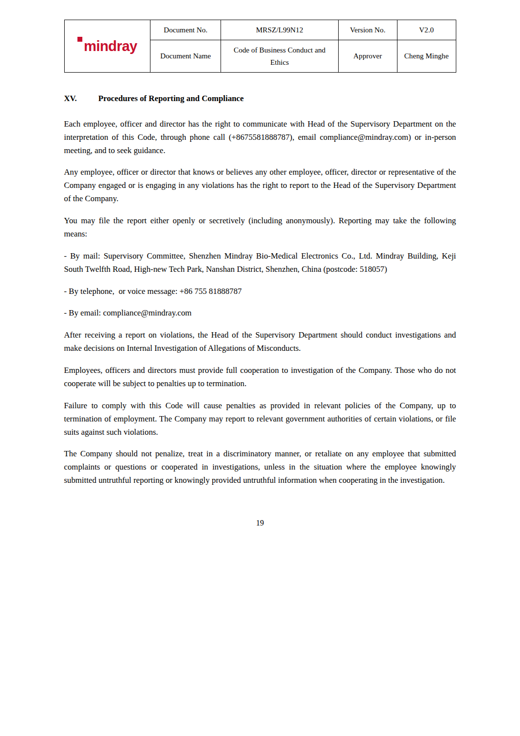| mindray | Document No. | MRSZ/L99N12 | Version No. | V2.0 |
| Document Name | Code of Business Conduct and Ethics | Approver | Cheng Minghe |
XV. Procedures of Reporting and Compliance
Each employee, officer and director has the right to communicate with Head of the Supervisory Department on the interpretation of this Code, through phone call (+8675581888787), email compliance@mindray.com) or in-person meeting, and to seek guidance.
Any employee, officer or director that knows or believes any other employee, officer, director or representative of the Company engaged or is engaging in any violations has the right to report to the Head of the Supervisory Department of the Company.
You may file the report either openly or secretively (including anonymously). Reporting may take the following means:
- By mail: Supervisory Committee, Shenzhen Mindray Bio-Medical Electronics Co., Ltd. Mindray Building, Keji South Twelfth Road, High-new Tech Park, Nanshan District, Shenzhen, China (postcode: 518057)
- By telephone, or voice message: +86 755 81888787
- By email: compliance@mindray.com
After receiving a report on violations, the Head of the Supervisory Department should conduct investigations and make decisions on Internal Investigation of Allegations of Misconducts.
Employees, officers and directors must provide full cooperation to investigation of the Company. Those who do not cooperate will be subject to penalties up to termination.
Failure to comply with this Code will cause penalties as provided in relevant policies of the Company, up to termination of employment. The Company may report to relevant government authorities of certain violations, or file suits against such violations.
The Company should not penalize, treat in a discriminatory manner, or retaliate on any employee that submitted complaints or questions or cooperated in investigations, unless in the situation where the employee knowingly submitted untruthful reporting or knowingly provided untruthful information when cooperating in the investigation.
19